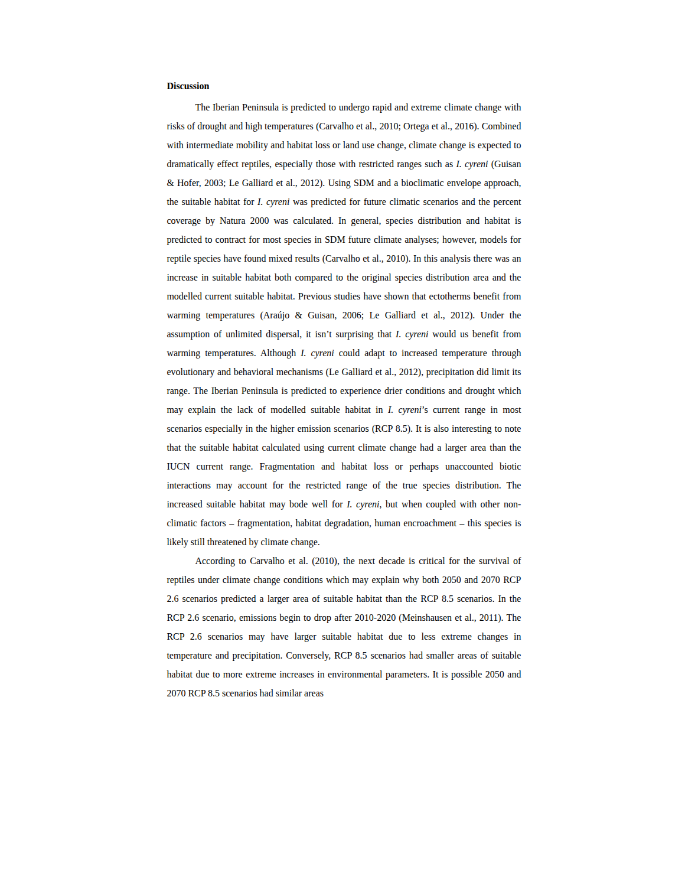Discussion
The Iberian Peninsula is predicted to undergo rapid and extreme climate change with risks of drought and high temperatures (Carvalho et al., 2010; Ortega et al., 2016). Combined with intermediate mobility and habitat loss or land use change, climate change is expected to dramatically effect reptiles, especially those with restricted ranges such as I. cyreni (Guisan & Hofer, 2003; Le Galliard et al., 2012). Using SDM and a bioclimatic envelope approach, the suitable habitat for I. cyreni was predicted for future climatic scenarios and the percent coverage by Natura 2000 was calculated. In general, species distribution and habitat is predicted to contract for most species in SDM future climate analyses; however, models for reptile species have found mixed results (Carvalho et al., 2010). In this analysis there was an increase in suitable habitat both compared to the original species distribution area and the modelled current suitable habitat. Previous studies have shown that ectotherms benefit from warming temperatures (Araújo & Guisan, 2006; Le Galliard et al., 2012). Under the assumption of unlimited dispersal, it isn’t surprising that I. cyreni would us benefit from warming temperatures. Although I. cyreni could adapt to increased temperature through evolutionary and behavioral mechanisms (Le Galliard et al., 2012), precipitation did limit its range. The Iberian Peninsula is predicted to experience drier conditions and drought which may explain the lack of modelled suitable habitat in I. cyreni’s current range in most scenarios especially in the higher emission scenarios (RCP 8.5). It is also interesting to note that the suitable habitat calculated using current climate change had a larger area than the IUCN current range. Fragmentation and habitat loss or perhaps unaccounted biotic interactions may account for the restricted range of the true species distribution. The increased suitable habitat may bode well for I. cyreni, but when coupled with other non-climatic factors – fragmentation, habitat degradation, human encroachment – this species is likely still threatened by climate change.
According to Carvalho et al. (2010), the next decade is critical for the survival of reptiles under climate change conditions which may explain why both 2050 and 2070 RCP 2.6 scenarios predicted a larger area of suitable habitat than the RCP 8.5 scenarios. In the RCP 2.6 scenario, emissions begin to drop after 2010-2020 (Meinshausen et al., 2011). The RCP 2.6 scenarios may have larger suitable habitat due to less extreme changes in temperature and precipitation. Conversely, RCP 8.5 scenarios had smaller areas of suitable habitat due to more extreme increases in environmental parameters. It is possible 2050 and 2070 RCP 8.5 scenarios had similar areas